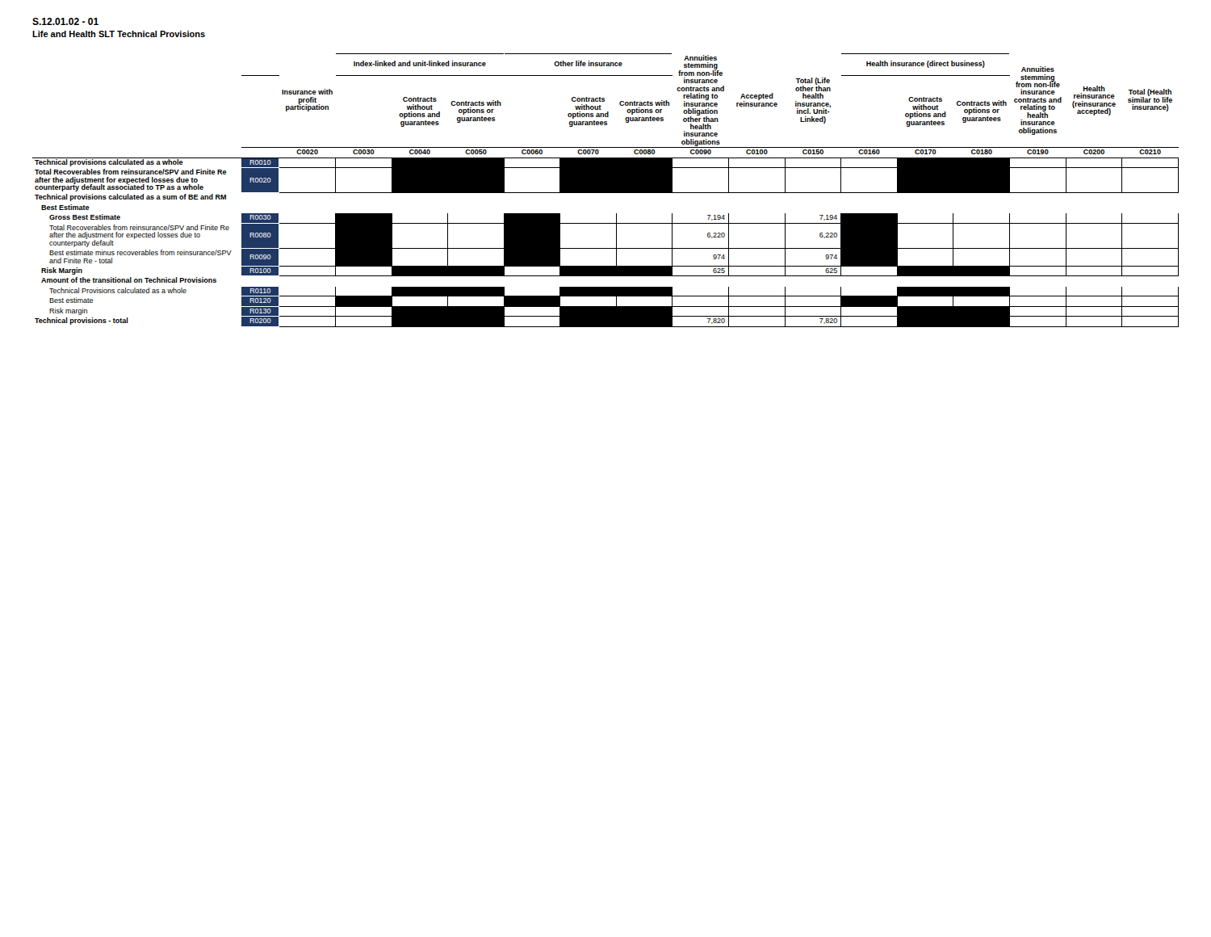S.12.01.02 - 01
Life and Health SLT Technical Provisions
| | | Insurance with profit participation | Index-linked and unit-linked insurance | Other life insurance | Annuities stemming from non-life insurance contracts and relating to insurance obligation other than health insurance obligations | Accepted reinsurance | Total (Life other than health insurance, incl. Unit-Linked) | Health insurance (direct business) | Annuities stemming from non-life insurance contracts and relating to health insurance obligations | Health reinsurance (reinsurance accepted) | Total (Health similar to life insurance) |
| --- | --- | --- | --- | --- | --- | --- | --- | --- | --- | --- | --- |
| | | | Contracts without options and guarantees | Contracts with options or guarantees | | Contracts without options and guarantees | Contracts with options or guarantees | | Contracts without options and guarantees | Contracts with options or guarantees |
| | | C0020 | C0030 | C0040 | C0050 | C0060 | C0070 | C0080 | C0090 | C0100 | C0150 | C0160 | C0170 | C0180 | C0190 | C0200 | C0210 |
| Technical provisions calculated as a whole | R0010 | | | | | | | | | | | | | |
| Total Recoverables from reinsurance/SPV and Finite Re after the adjustment for expected losses due to counterparty default associated to TP as a whole | R0020 | | | | | | | | | | | | | |
| Technical provisions calculated as a sum of BE and RM |
| Best Estimate |
| Gross Best Estimate | R0030 | | | | | | | | 7,194 | | 7,194 | | | | | | |
| Total Recoverables from reinsurance/SPV and Finite Re after the adjustment for expected losses due to counterparty default | R0080 | | | | | | | | 6,220 | | 6,220 | | | | | | |
| Best estimate minus recoverables from reinsurance/SPV and Finite Re - total | R0090 | | | | | | | | 974 | | 974 | | | | | | |
| Risk Margin | R0100 | | | | | | 625 | | 625 | | | | | |
| Amount of the transitional on Technical Provisions |
| Technical Provisions calculated as a whole | R0110 | | | | | | | | | | | | | |
| Best estimate | R0120 | | | | | | | | | | | | | | | | |
| Risk margin | R0130 | | | | | | | | | | | | | |
| Technical provisions - total | R0200 | | | | | | 7,820 | | 7,820 | | | | | |